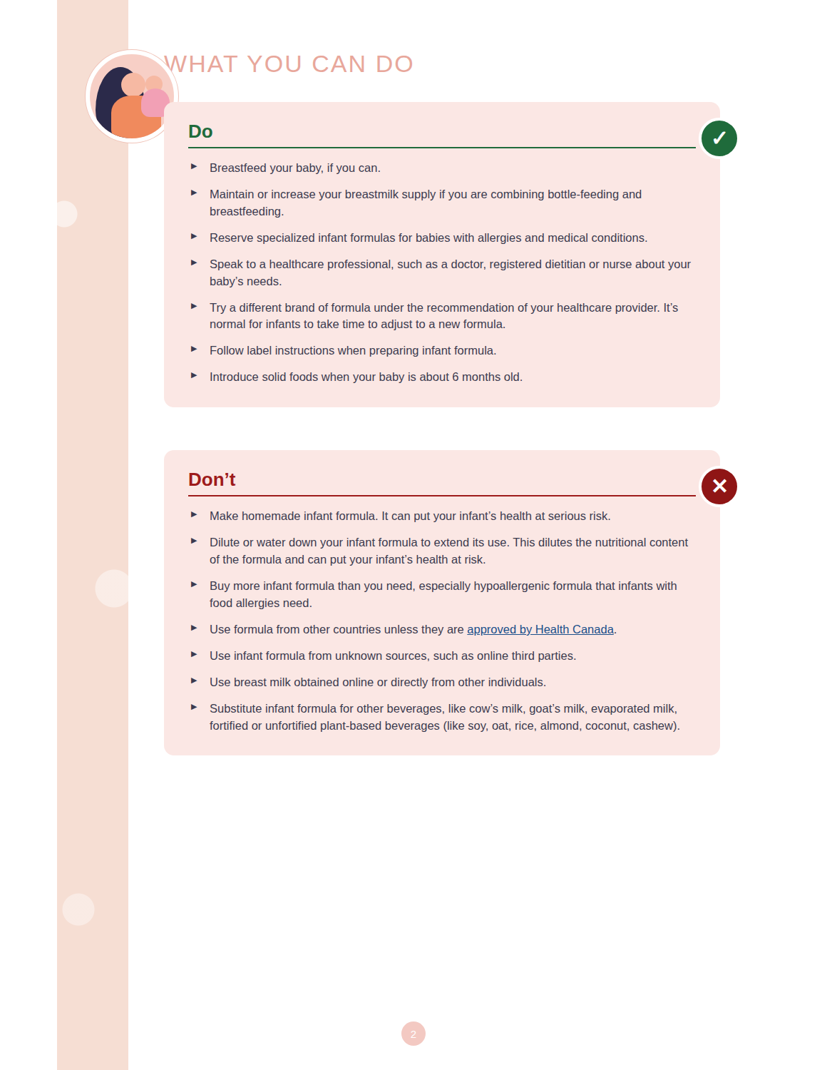WHAT YOU CAN DO
✓
Do
Breastfeed your baby, if you can.
Maintain or increase your breastmilk supply if you are combining bottle-feeding and breastfeeding.
Reserve specialized infant formulas for babies with allergies and medical conditions.
Speak to a healthcare professional, such as a doctor, registered dietitian or nurse about your baby’s needs.
Try a different brand of formula under the recommendation of your healthcare provider. It’s normal for infants to take time to adjust to a new formula.
Follow label instructions when preparing infant formula.
Introduce solid foods when your baby is about 6 months old.
✕
Don’t
Make homemade infant formula. It can put your infant’s health at serious risk.
Dilute or water down your infant formula to extend its use. This dilutes the nutritional content of the formula and can put your infant’s health at risk.
Buy more infant formula than you need, especially hypoallergenic formula that infants with food allergies need.
Use formula from other countries unless they are approved by Health Canada.
Use infant formula from unknown sources, such as online third parties.
Use breast milk obtained online or directly from other individuals.
Substitute infant formula for other beverages, like cow’s milk, goat’s milk, evaporated milk, fortified or unfortified plant-based beverages (like soy, oat, rice, almond, coconut, cashew).
2